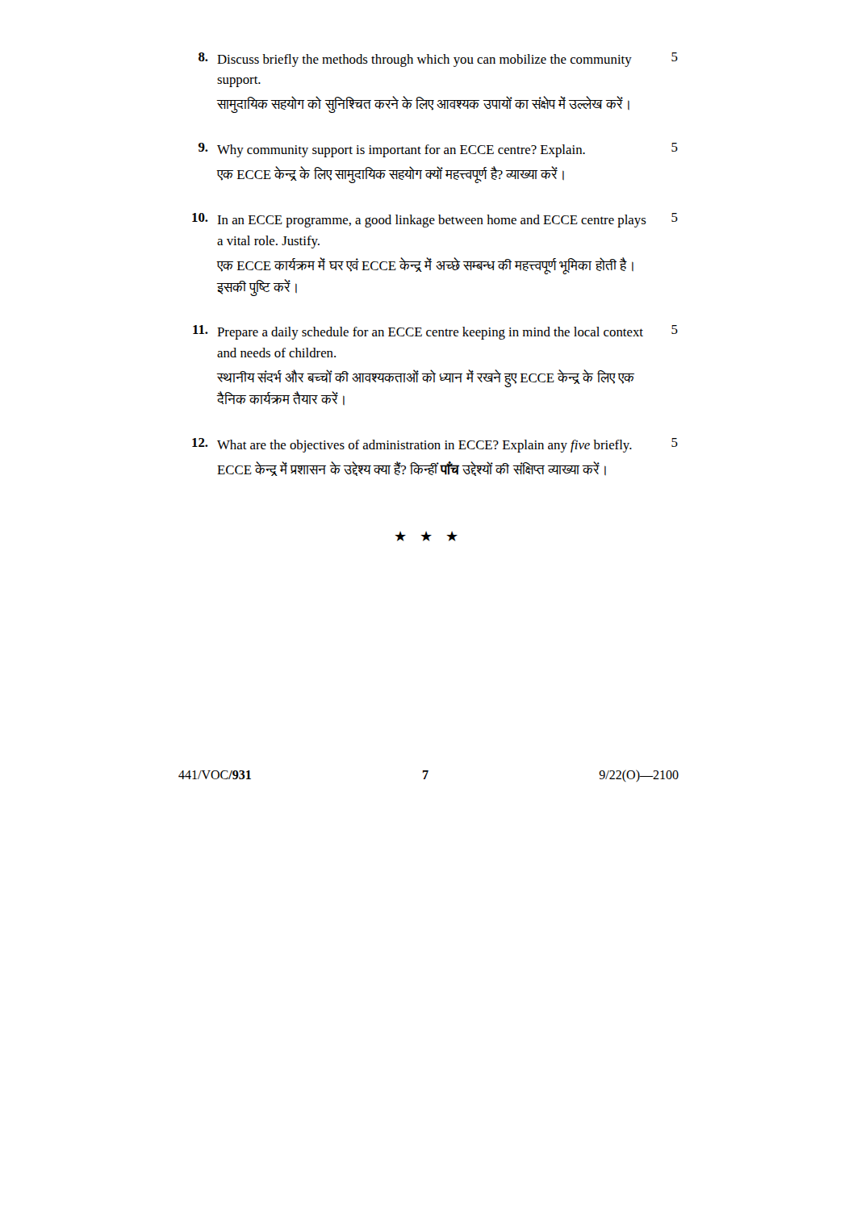| 8. | Discuss briefly the methods through which you can mobilize the community support. सामुदायिक सहयोग को सुनिश्चित करने के लिए आवश्यक उपायों का संक्षेप में उल्लेख करें। | 5 |
| 9. | Why community support is important for an ECCE centre? Explain. एक ECCE केन्द्र के लिए सामुदायिक सहयोग क्यों महत्त्वपूर्ण है? व्याख्या करें। | 5 |
| 10. | In an ECCE programme, a good linkage between home and ECCE centre plays a vital role. Justify. एक ECCE कार्यक्रम में घर एवं ECCE केन्द्र में अच्छे सम्बन्ध की महत्त्वपूर्ण भूमिका होती है। इसकी पुष्टि करें। | 5 |
| 11. | Prepare a daily schedule for an ECCE centre keeping in mind the local context and needs of children. स्थानीय संदर्भ और बच्चों की आवश्यकताओं को ध्यान में रखने हुए ECCE केन्द्र के लिए एक दैनिक कार्यक्रम तैयार करें। | 5 |
| 12. | What are the objectives of administration in ECCE? Explain any five briefly. ECCE केन्द्र में प्रशासन के उद्देश्य क्या हैं? किन्हीं पाँच उद्देश्यों की संक्षिप्त व्याख्या करें। | 5 |
★ ★ ★
441/VOC/931
7
9/22(O)—2100